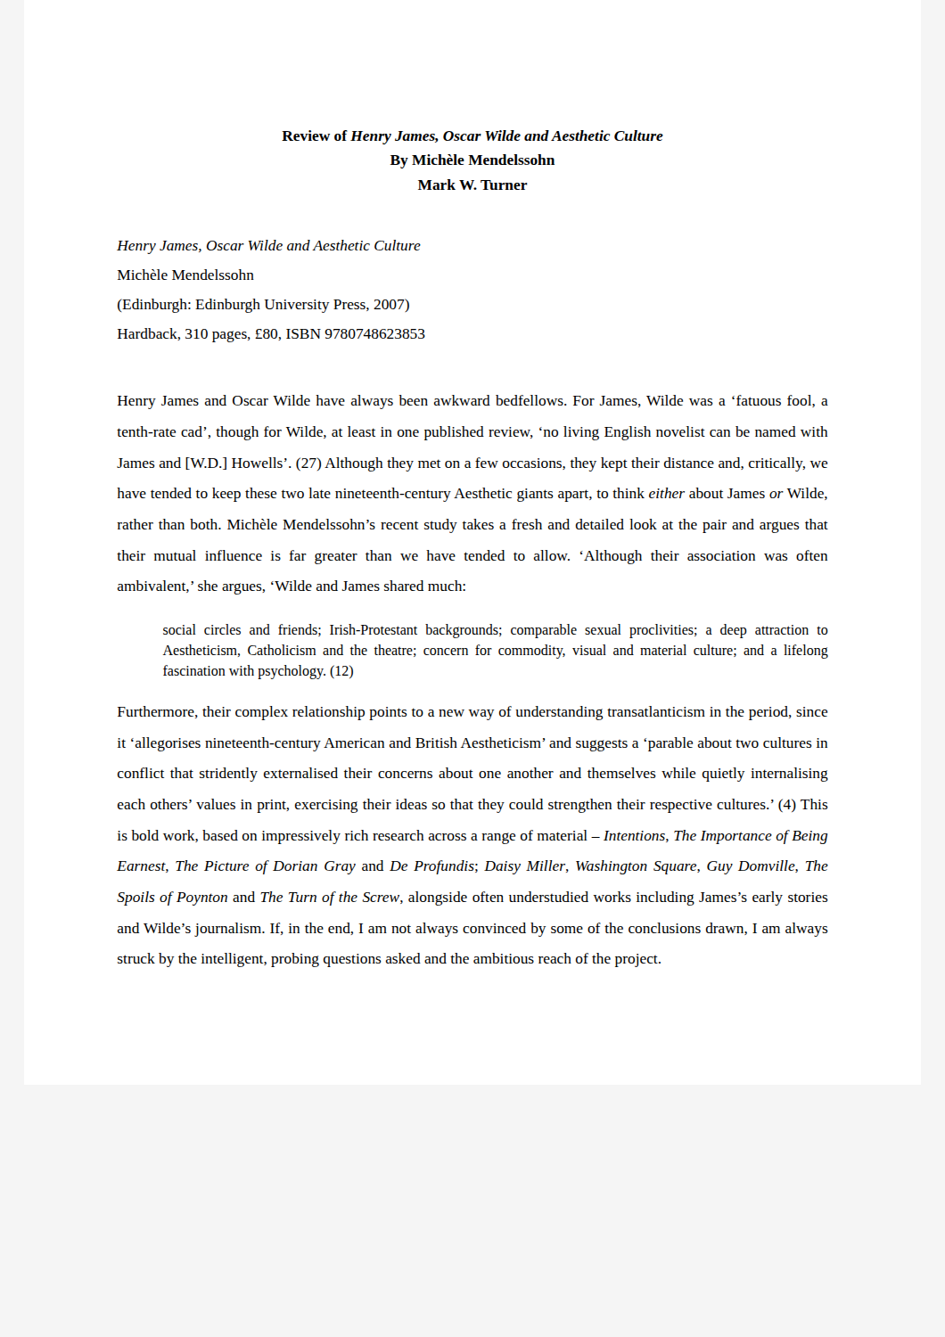Review of Henry James, Oscar Wilde and Aesthetic Culture By Michèle Mendelssohn Mark W. Turner
Henry James, Oscar Wilde and Aesthetic Culture
Michèle Mendelssohn
(Edinburgh: Edinburgh University Press, 2007)
Hardback, 310 pages, £80, ISBN 9780748623853
Henry James and Oscar Wilde have always been awkward bedfellows. For James, Wilde was a ‘fatuous fool, a tenth-rate cad’, though for Wilde, at least in one published review, ‘no living English novelist can be named with James and [W.D.] Howells’. (27) Although they met on a few occasions, they kept their distance and, critically, we have tended to keep these two late nineteenth-century Aesthetic giants apart, to think either about James or Wilde, rather than both. Michèle Mendelssohn’s recent study takes a fresh and detailed look at the pair and argues that their mutual influence is far greater than we have tended to allow. ‘Although their association was often ambivalent,’ she argues, ‘Wilde and James shared much:
social circles and friends; Irish-Protestant backgrounds; comparable sexual proclivities; a deep attraction to Aestheticism, Catholicism and the theatre; concern for commodity, visual and material culture; and a lifelong fascination with psychology. (12)
Furthermore, their complex relationship points to a new way of understanding transatlanticism in the period, since it ‘allegorises nineteenth-century American and British Aestheticism’ and suggests a ‘parable about two cultures in conflict that stridently externalised their concerns about one another and themselves while quietly internalising each others’ values in print, exercising their ideas so that they could strengthen their respective cultures.’ (4) This is bold work, based on impressively rich research across a range of material – Intentions, The Importance of Being Earnest, The Picture of Dorian Gray and De Profundis; Daisy Miller, Washington Square, Guy Domville, The Spoils of Poynton and The Turn of the Screw, alongside often understudied works including James’s early stories and Wilde’s journalism. If, in the end, I am not always convinced by some of the conclusions drawn, I am always struck by the intelligent, probing questions asked and the ambitious reach of the project.